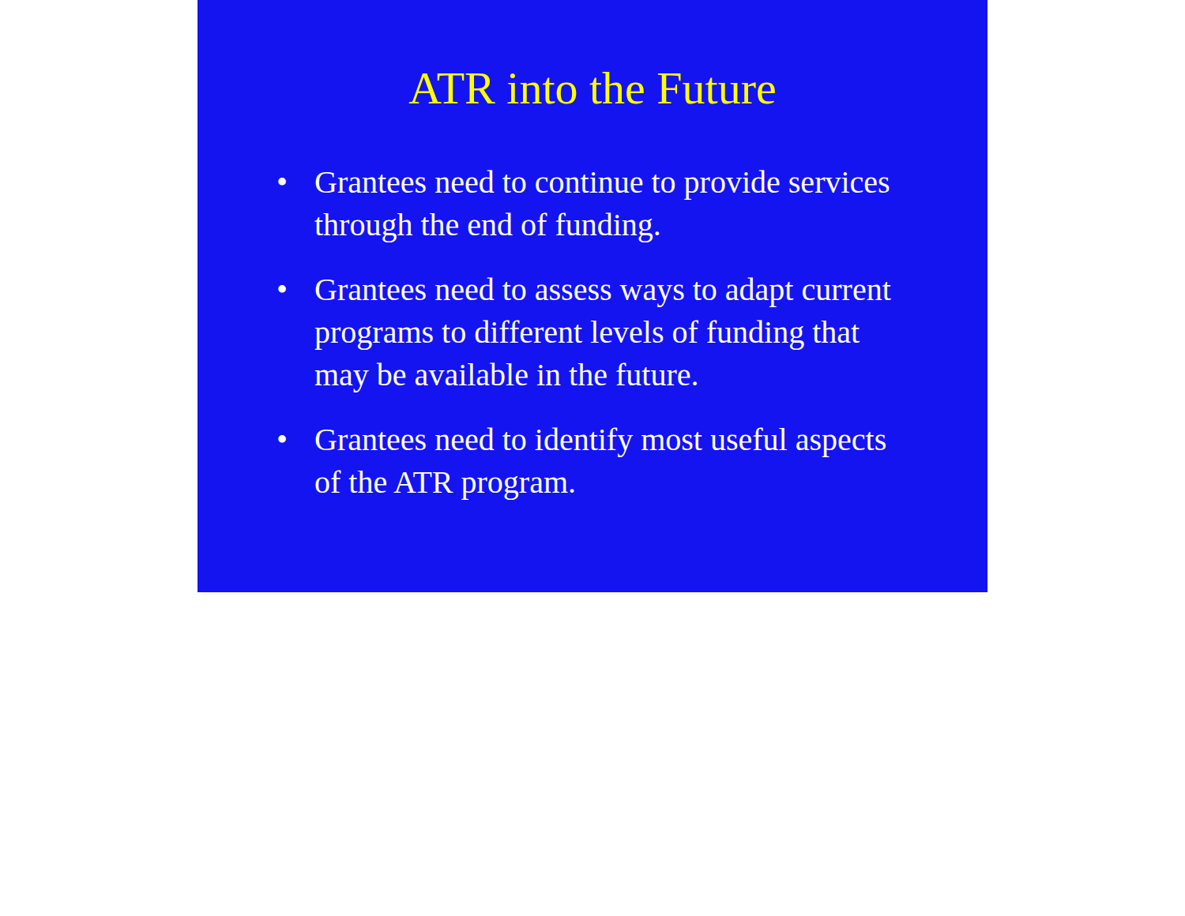ATR into the Future
Grantees need to continue to provide services through the end of funding.
Grantees need to assess ways to adapt current programs to different levels of funding that may be available in the future.
Grantees need to identify most useful aspects of the ATR program.